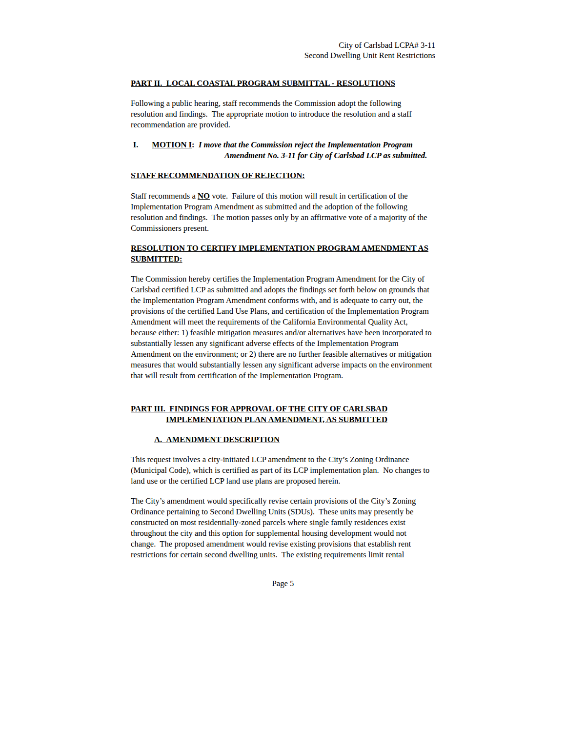City of Carlsbad LCPA# 3-11
Second Dwelling Unit Rent Restrictions
PART II. LOCAL COASTAL PROGRAM SUBMITTAL - RESOLUTIONS
Following a public hearing, staff recommends the Commission adopt the following resolution and findings. The appropriate motion to introduce the resolution and a staff recommendation are provided.
I. MOTION I: I move that the Commission reject the Implementation Program Amendment No. 3-11 for City of Carlsbad LCP as submitted.
STAFF RECOMMENDATION OF REJECTION:
Staff recommends a NO vote. Failure of this motion will result in certification of the Implementation Program Amendment as submitted and the adoption of the following resolution and findings. The motion passes only by an affirmative vote of a majority of the Commissioners present.
RESOLUTION TO CERTIFY IMPLEMENTATION PROGRAM AMENDMENT AS SUBMITTED:
The Commission hereby certifies the Implementation Program Amendment for the City of Carlsbad certified LCP as submitted and adopts the findings set forth below on grounds that the Implementation Program Amendment conforms with, and is adequate to carry out, the provisions of the certified Land Use Plans, and certification of the Implementation Program Amendment will meet the requirements of the California Environmental Quality Act, because either: 1) feasible mitigation measures and/or alternatives have been incorporated to substantially lessen any significant adverse effects of the Implementation Program Amendment on the environment; or 2) there are no further feasible alternatives or mitigation measures that would substantially lessen any significant adverse impacts on the environment that will result from certification of the Implementation Program.
PART III. FINDINGS FOR APPROVAL OF THE CITY OF CARLSBAD IMPLEMENTATION PLAN AMENDMENT, AS SUBMITTED
A. AMENDMENT DESCRIPTION
This request involves a city-initiated LCP amendment to the City’s Zoning Ordinance (Municipal Code), which is certified as part of its LCP implementation plan. No changes to land use or the certified LCP land use plans are proposed herein.
The City’s amendment would specifically revise certain provisions of the City’s Zoning Ordinance pertaining to Second Dwelling Units (SDUs). These units may presently be constructed on most residentially-zoned parcels where single family residences exist throughout the city and this option for supplemental housing development would not change. The proposed amendment would revise existing provisions that establish rent restrictions for certain second dwelling units. The existing requirements limit rental
Page 5